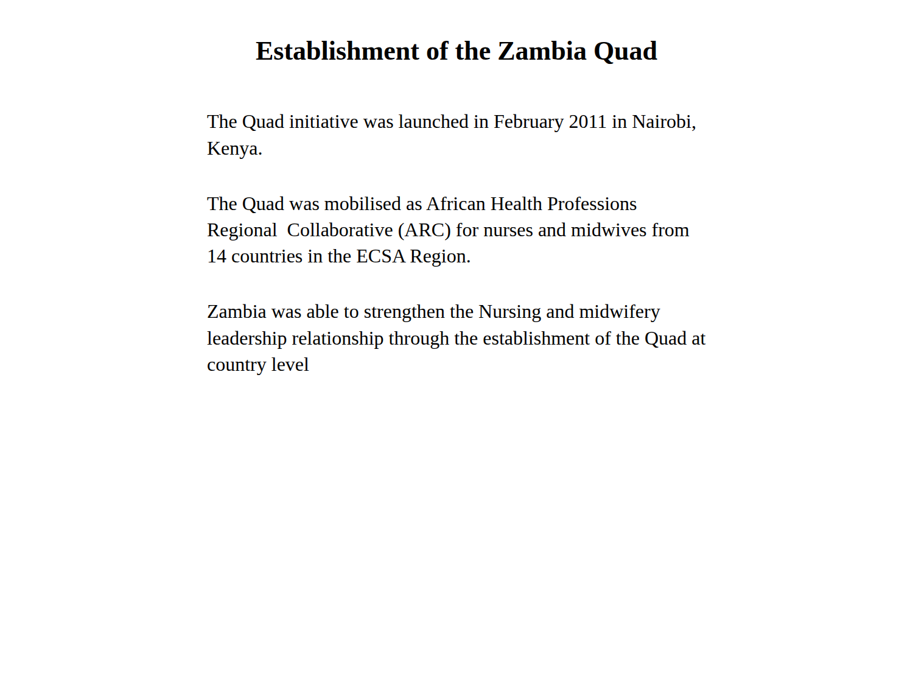Establishment of the Zambia Quad
The Quad initiative was launched in February 2011 in Nairobi, Kenya.
The Quad was mobilised as African Health Professions Regional Collaborative (ARC) for nurses and midwives from 14 countries in the ECSA Region.
Zambia was able to strengthen the Nursing and midwifery leadership relationship through the establishment of the Quad at country level